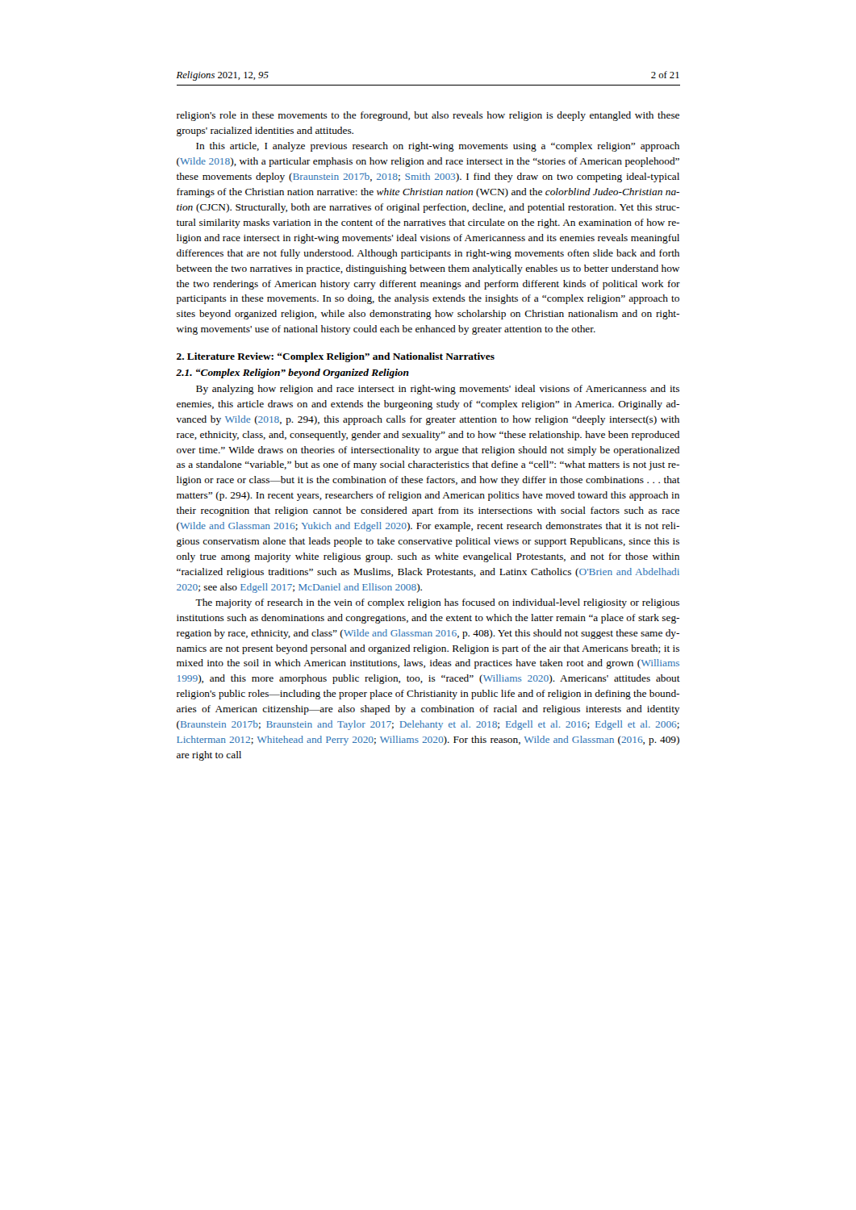Religions 2021, 12, 95 2 of 21
religion's role in these movements to the foreground, but also reveals how religion is deeply entangled with these groups' racialized identities and attitudes.
In this article, I analyze previous research on right-wing movements using a “complex religion” approach (Wilde 2018), with a particular emphasis on how religion and race intersect in the “stories of American peoplehood” these movements deploy (Braunstein 2017b, 2018; Smith 2003). I find they draw on two competing ideal-typical framings of the Christian nation narrative: the white Christian nation (WCN) and the colorblind Judeo-Christian nation (CJCN). Structurally, both are narratives of original perfection, decline, and potential restoration. Yet this structural similarity masks variation in the content of the narratives that circulate on the right. An examination of how religion and race intersect in right-wing movements' ideal visions of Americanness and its enemies reveals meaningful differences that are not fully understood. Although participants in right-wing movements often slide back and forth between the two narratives in practice, distinguishing between them analytically enables us to better understand how the two renderings of American history carry different meanings and perform different kinds of political work for participants in these movements. In so doing, the analysis extends the insights of a “complex religion” approach to sites beyond organized religion, while also demonstrating how scholarship on Christian nationalism and on right-wing movements' use of national history could each be enhanced by greater attention to the other.
2. Literature Review: “Complex Religion” and Nationalist Narratives
2.1. “Complex Religion” beyond Organized Religion
By analyzing how religion and race intersect in right-wing movements' ideal visions of Americanness and its enemies, this article draws on and extends the burgeoning study of “complex religion” in America. Originally advanced by Wilde (2018, p. 294), this approach calls for greater attention to how religion “deeply intersect(s) with race, ethnicity, class, and, consequently, gender and sexuality” and to how “these relationship. have been reproduced over time.” Wilde draws on theories of intersectionality to argue that religion should not simply be operationalized as a standalone “variable,” but as one of many social characteristics that define a “cell”: “what matters is not just religion or race or class—but it is the combination of these factors, and how they differ in those combinations . . . that matters” (p. 294). In recent years, researchers of religion and American politics have moved toward this approach in their recognition that religion cannot be considered apart from its intersections with social factors such as race (Wilde and Glassman 2016; Yukich and Edgell 2020). For example, recent research demonstrates that it is not religious conservatism alone that leads people to take conservative political views or support Republicans, since this is only true among majority white religious group. such as white evangelical Protestants, and not for those within “racialized religious traditions” such as Muslims, Black Protestants, and Latinx Catholics (O'Brien and Abdelhadi 2020; see also Edgell 2017; McDaniel and Ellison 2008).
The majority of research in the vein of complex religion has focused on individual-level religiosity or religious institutions such as denominations and congregations, and the extent to which the latter remain “a place of stark segregation by race, ethnicity, and class” (Wilde and Glassman 2016, p. 408). Yet this should not suggest these same dynamics are not present beyond personal and organized religion. Religion is part of the air that Americans breath; it is mixed into the soil in which American institutions, laws, ideas and practices have taken root and grown (Williams 1999), and this more amorphous public religion, too, is “raced” (Williams 2020). Americans' attitudes about religion's public roles—including the proper place of Christianity in public life and of religion in defining the boundaries of American citizenship—are also shaped by a combination of racial and religious interests and identity (Braunstein 2017b; Braunstein and Taylor 2017; Delehanty et al. 2018; Edgell et al. 2016; Edgell et al. 2006; Lichterman 2012; Whitehead and Perry 2020; Williams 2020). For this reason, Wilde and Glassman (2016, p. 409) are right to call